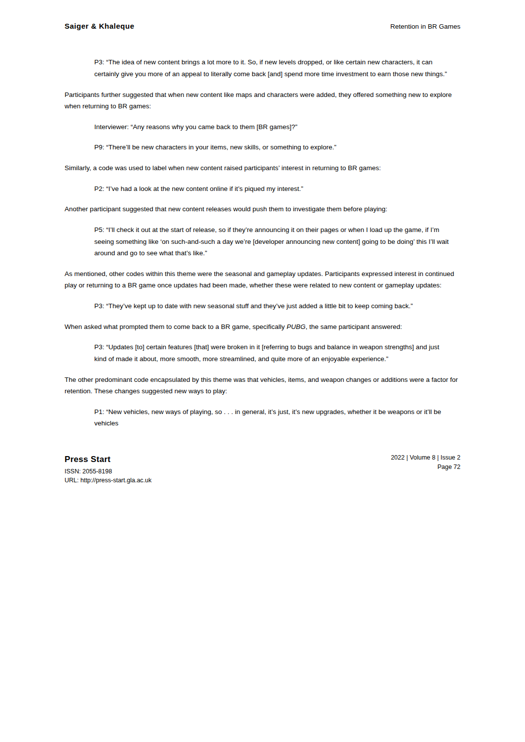Saiger & Khaleque
Retention in BR Games
P3: “The idea of new content brings a lot more to it. So, if new levels dropped, or like certain new characters, it can certainly give you more of an appeal to literally come back [and] spend more time investment to earn those new things.”
Participants further suggested that when new content like maps and characters were added, they offered something new to explore when returning to BR games:
Interviewer: “Any reasons why you came back to them [BR games]?”
P9: “There’ll be new characters in your items, new skills, or something to explore.”
Similarly, a code was used to label when new content raised participants’ interest in returning to BR games:
P2: “I’ve had a look at the new content online if it’s piqued my interest.”
Another participant suggested that new content releases would push them to investigate them before playing:
P5: “I’ll check it out at the start of release, so if they’re announcing it on their pages or when I load up the game, if I’m seeing something like ‘on such-and-such a day we’re [developer announcing new content] going to be doing’ this I’ll wait around and go to see what that’s like.”
As mentioned, other codes within this theme were the seasonal and gameplay updates. Participants expressed interest in continued play or returning to a BR game once updates had been made, whether these were related to new content or gameplay updates:
P3: “They’ve kept up to date with new seasonal stuff and they’ve just added a little bit to keep coming back.”
When asked what prompted them to come back to a BR game, specifically PUBG, the same participant answered:
P3: “Updates [to] certain features [that] were broken in it [referring to bugs and balance in weapon strengths] and just kind of made it about, more smooth, more streamlined, and quite more of an enjoyable experience.”
The other predominant code encapsulated by this theme was that vehicles, items, and weapon changes or additions were a factor for retention. These changes suggested new ways to play:
P1: “New vehicles, new ways of playing, so . . . in general, it’s just, it’s new upgrades, whether it be weapons or it’ll be vehicles
Press Start ISSN: 2055-8198
URL: http://press-start.gla.ac.uk
2022 | Volume 8 | Issue 2
Page 72